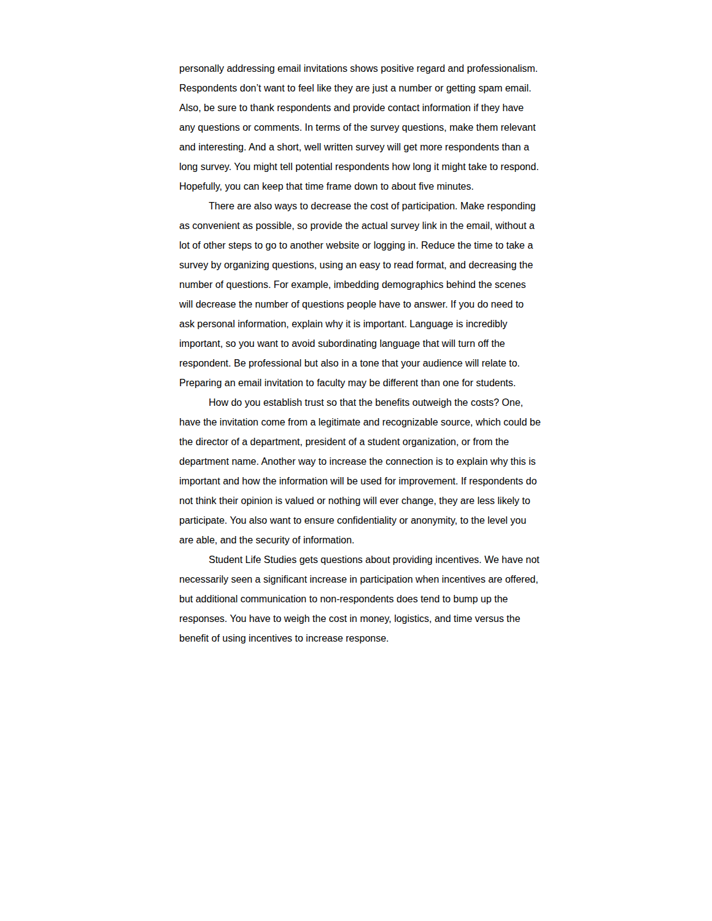personally addressing email invitations shows positive regard and professionalism. Respondents don’t want to feel like they are just a number or getting spam email. Also, be sure to thank respondents and provide contact information if they have any questions or comments. In terms of the survey questions, make them relevant and interesting. And a short, well written survey will get more respondents than a long survey. You might tell potential respondents how long it might take to respond. Hopefully, you can keep that time frame down to about five minutes.
There are also ways to decrease the cost of participation. Make responding as convenient as possible, so provide the actual survey link in the email, without a lot of other steps to go to another website or logging in. Reduce the time to take a survey by organizing questions, using an easy to read format, and decreasing the number of questions. For example, imbedding demographics behind the scenes will decrease the number of questions people have to answer. If you do need to ask personal information, explain why it is important. Language is incredibly important, so you want to avoid subordinating language that will turn off the respondent. Be professional but also in a tone that your audience will relate to. Preparing an email invitation to faculty may be different than one for students.
How do you establish trust so that the benefits outweigh the costs? One, have the invitation come from a legitimate and recognizable source, which could be the director of a department, president of a student organization, or from the department name. Another way to increase the connection is to explain why this is important and how the information will be used for improvement. If respondents do not think their opinion is valued or nothing will ever change, they are less likely to participate. You also want to ensure confidentiality or anonymity, to the level you are able, and the security of information.
Student Life Studies gets questions about providing incentives. We have not necessarily seen a significant increase in participation when incentives are offered, but additional communication to non-respondents does tend to bump up the responses. You have to weigh the cost in money, logistics, and time versus the benefit of using incentives to increase response.